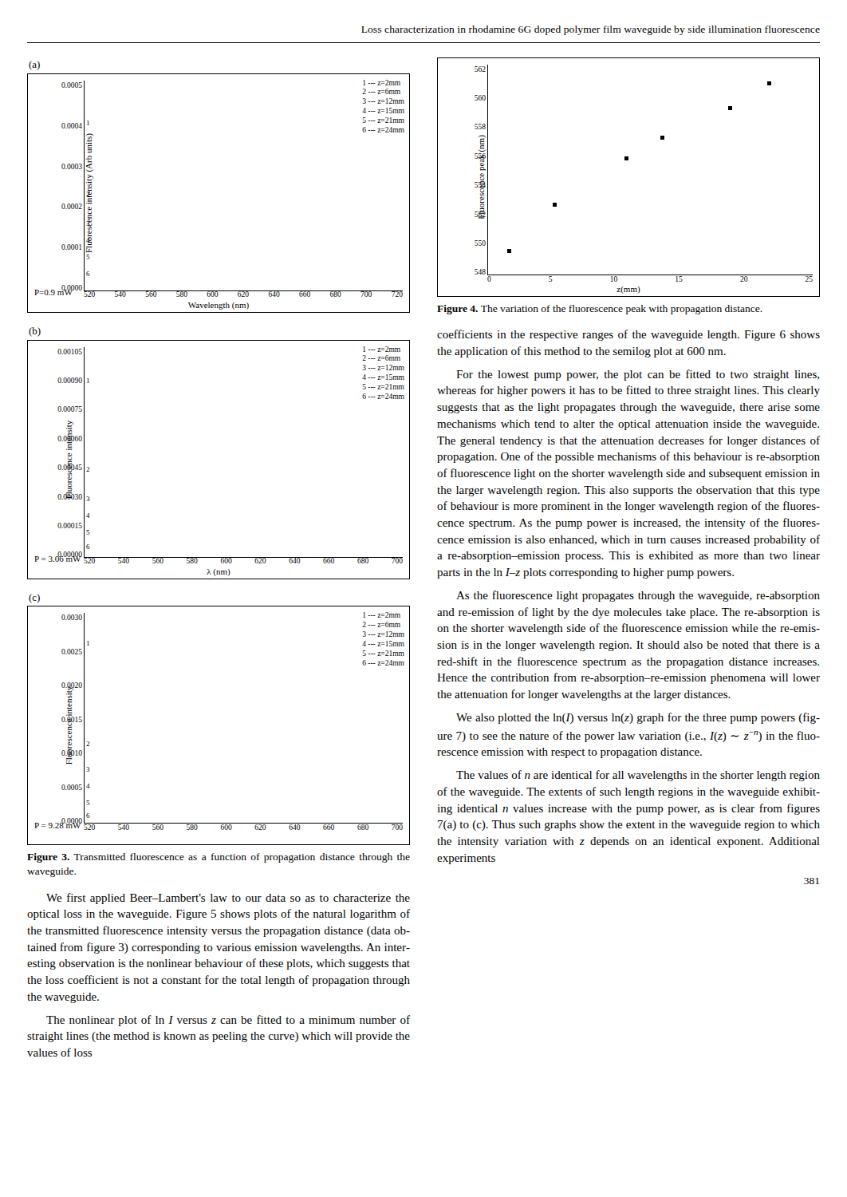Loss characterization in rhodamine 6G doped polymer film waveguide by side illumination fluorescence
(a)
Fluorescence intensity (Arb units)
0.0005 0.0004 0.0003 0.0002 0.0001 0.0000
1
2
3
4
5
6
1 --- z=2mm
2 --- z=6mm
3 --- z=12mm
4 --- z=15mm
5 --- z=21mm
6 --- z=24mm
520540560580600620640660680700720
P=0.9 mW
Wavelength (nm)
(b)
Fluorescence intensity
0.00105 0.00090 0.00075 0.00060 0.00045 0.00030 0.00015 0.00000
1
2
3
4
5
6
1 --- z=2mm
2 --- z=6mm
3 --- z=12mm
4 --- z=15mm
5 --- z=21mm
6 --- z=24mm
520540560580600620640660680700
P = 3.06 mW
λ (nm)
(c)
Fluorescence intensity
0.0030 0.0025 0.0020 0.0015 0.0010 0.0005 0.0000
1
2
3
4
5
6
1 --- z=2mm
2 --- z=6mm
3 --- z=12mm
4 --- z=15mm
5 --- z=21mm
6 --- z=24mm
520540560580600620640660680700
P = 9.28 mW
Figure 3. Transmitted fluorescence as a function of propagation distance through the waveguide.
We first applied Beer–Lambert's law to our data so as to characterize the optical loss in the waveguide. Figure 5 shows plots of the natural logarithm of the transmitted fluorescence intensity versus the propagation distance (data obtained from figure 3) corresponding to various emission wavelengths. An interesting observation is the nonlinear behaviour of these plots, which suggests that the loss coefficient is not a constant for the total length of propagation through the waveguide.
The nonlinear plot of ln I versus z can be fitted to a minimum number of straight lines (the method is known as peeling the curve) which will provide the values of loss
Fluorescence peak (nm)
562 560 558 556 554 552 550 548
0510152025
z(mm)
Figure 4. The variation of the fluorescence peak with propagation distance.
coefficients in the respective ranges of the waveguide length. Figure 6 shows the application of this method to the semilog plot at 600 nm.
For the lowest pump power, the plot can be fitted to two straight lines, whereas for higher powers it has to be fitted to three straight lines. This clearly suggests that as the light propagates through the waveguide, there arise some mechanisms which tend to alter the optical attenuation inside the waveguide. The general tendency is that the attenuation decreases for longer distances of propagation. One of the possible mechanisms of this behaviour is re-absorption of fluorescence light on the shorter wavelength side and subsequent emission in the larger wavelength region. This also supports the observation that this type of behaviour is more prominent in the longer wavelength region of the fluorescence spectrum. As the pump power is increased, the intensity of the fluorescence emission is also enhanced, which in turn causes increased probability of a re-absorption–emission process. This is exhibited as more than two linear parts in the ln I–z plots corresponding to higher pump powers.
As the fluorescence light propagates through the waveguide, re-absorption and re-emission of light by the dye molecules take place. The re-absorption is on the shorter wavelength side of the fluorescence emission while the re-emission is in the longer wavelength region. It should also be noted that there is a red-shift in the fluorescence spectrum as the propagation distance increases. Hence the contribution from re-absorption–re-emission phenomena will lower the attenuation for longer wavelengths at the larger distances.
We also plotted the ln(I) versus ln(z) graph for the three pump powers (figure 7) to see the nature of the power law variation (i.e., I(z) ∼ z−n) in the fluorescence emission with respect to propagation distance.
The values of n are identical for all wavelengths in the shorter length region of the waveguide. The extents of such length regions in the waveguide exhibiting identical n values increase with the pump power, as is clear from figures 7(a) to (c). Thus such graphs show the extent in the waveguide region to which the intensity variation with z depends on an identical exponent. Additional experiments
381